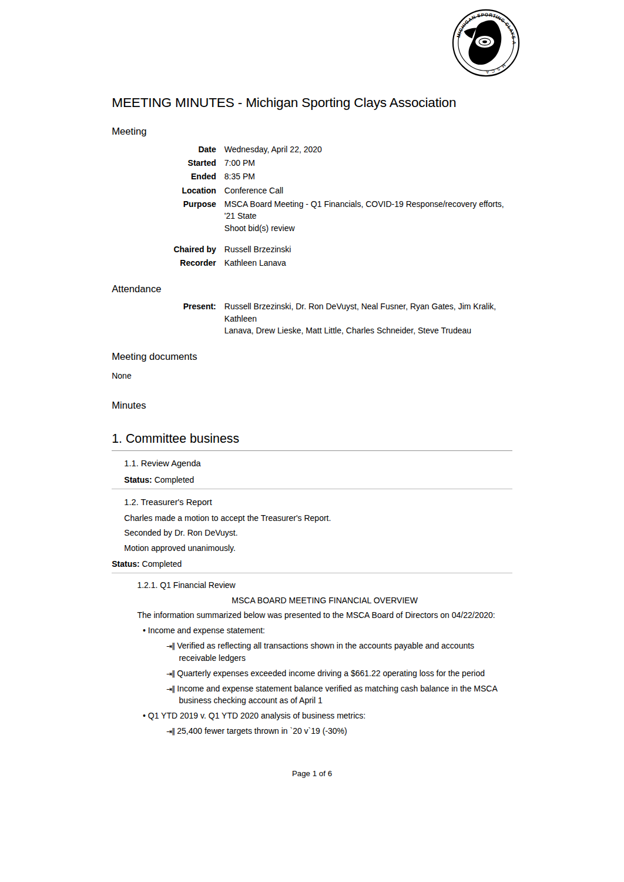MICHIGAN SPORTING CLAYS ASSOCIATION M S C A
MEETING MINUTES - Michigan Sporting Clays Association
Meeting
| Date | Wednesday, April 22, 2020 |
| Started | 7:00 PM |
| Ended | 8:35 PM |
| Location | Conference Call |
| Purpose | MSCA Board Meeting - Q1 Financials, COVID-19 Response/recovery efforts, '21 State Shoot bid(s) review |
| Chaired by | Russell Brzezinski |
| Recorder | Kathleen Lanava |
Attendance
| Present: | Russell Brzezinski, Dr. Ron DeVuyst, Neal Fusner, Ryan Gates, Jim Kralik, Kathleen Lanava, Drew Lieske, Matt Little, Charles Schneider, Steve Trudeau |
Meeting documents
None
Minutes
1. Committee business
1.1. Review Agenda
Status: Completed
1.2. Treasurer's Report
Charles made a motion to accept the Treasurer's Report.
Seconded by Dr. Ron DeVuyst.
Motion approved unanimously.
Status: Completed
1.2.1. Q1 Financial Review
MSCA BOARD MEETING FINANCIAL OVERVIEW
The information summarized below was presented to the MSCA Board of Directors on 04/22/2020:
• Income and expense statement:
⇥‖ Verified as reflecting all transactions shown in the accounts payable and accounts receivable ledgers
⇥‖ Quarterly expenses exceeded income driving a $661.22 operating loss for the period
⇥‖ Income and expense statement balance verified as matching cash balance in the MSCA business checking account as of April 1
• Q1 YTD 2019 v. Q1 YTD 2020 analysis of business metrics:
⇥‖ 25,400 fewer targets thrown in `20 v`19 (-30%)
Page 1 of 6